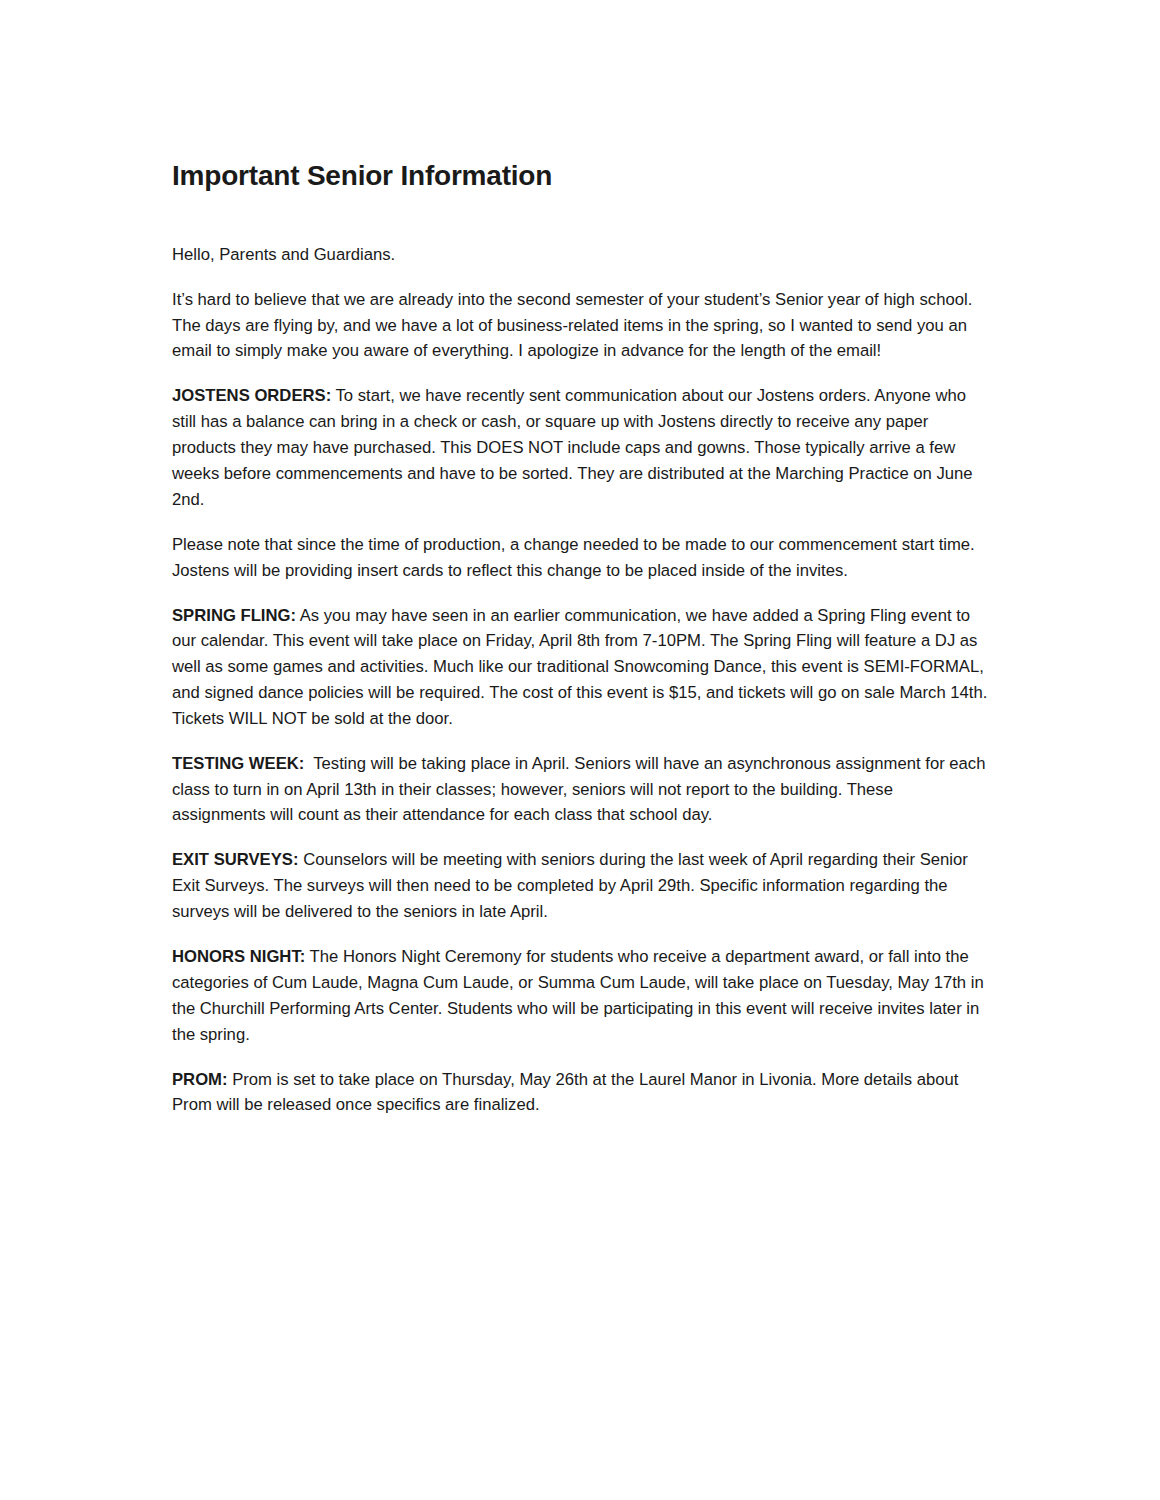Important Senior Information
Hello, Parents and Guardians.
It’s hard to believe that we are already into the second semester of your student’s Senior year of high school. The days are flying by, and we have a lot of business-related items in the spring, so I wanted to send you an email to simply make you aware of everything. I apologize in advance for the length of the email!
JOSTENS ORDERS: To start, we have recently sent communication about our Jostens orders. Anyone who still has a balance can bring in a check or cash, or square up with Jostens directly to receive any paper products they may have purchased. This DOES NOT include caps and gowns. Those typically arrive a few weeks before commencements and have to be sorted. They are distributed at the Marching Practice on June 2nd.
Please note that since the time of production, a change needed to be made to our commencement start time. Jostens will be providing insert cards to reflect this change to be placed inside of the invites.
SPRING FLING: As you may have seen in an earlier communication, we have added a Spring Fling event to our calendar. This event will take place on Friday, April 8th from 7-10PM. The Spring Fling will feature a DJ as well as some games and activities. Much like our traditional Snowcoming Dance, this event is SEMI-FORMAL, and signed dance policies will be required. The cost of this event is $15, and tickets will go on sale March 14th. Tickets WILL NOT be sold at the door.
TESTING WEEK: Testing will be taking place in April. Seniors will have an asynchronous assignment for each class to turn in on April 13th in their classes; however, seniors will not report to the building. These assignments will count as their attendance for each class that school day.
EXIT SURVEYS: Counselors will be meeting with seniors during the last week of April regarding their Senior Exit Surveys. The surveys will then need to be completed by April 29th. Specific information regarding the surveys will be delivered to the seniors in late April.
HONORS NIGHT: The Honors Night Ceremony for students who receive a department award, or fall into the categories of Cum Laude, Magna Cum Laude, or Summa Cum Laude, will take place on Tuesday, May 17th in the Churchill Performing Arts Center. Students who will be participating in this event will receive invites later in the spring.
PROM: Prom is set to take place on Thursday, May 26th at the Laurel Manor in Livonia. More details about Prom will be released once specifics are finalized.